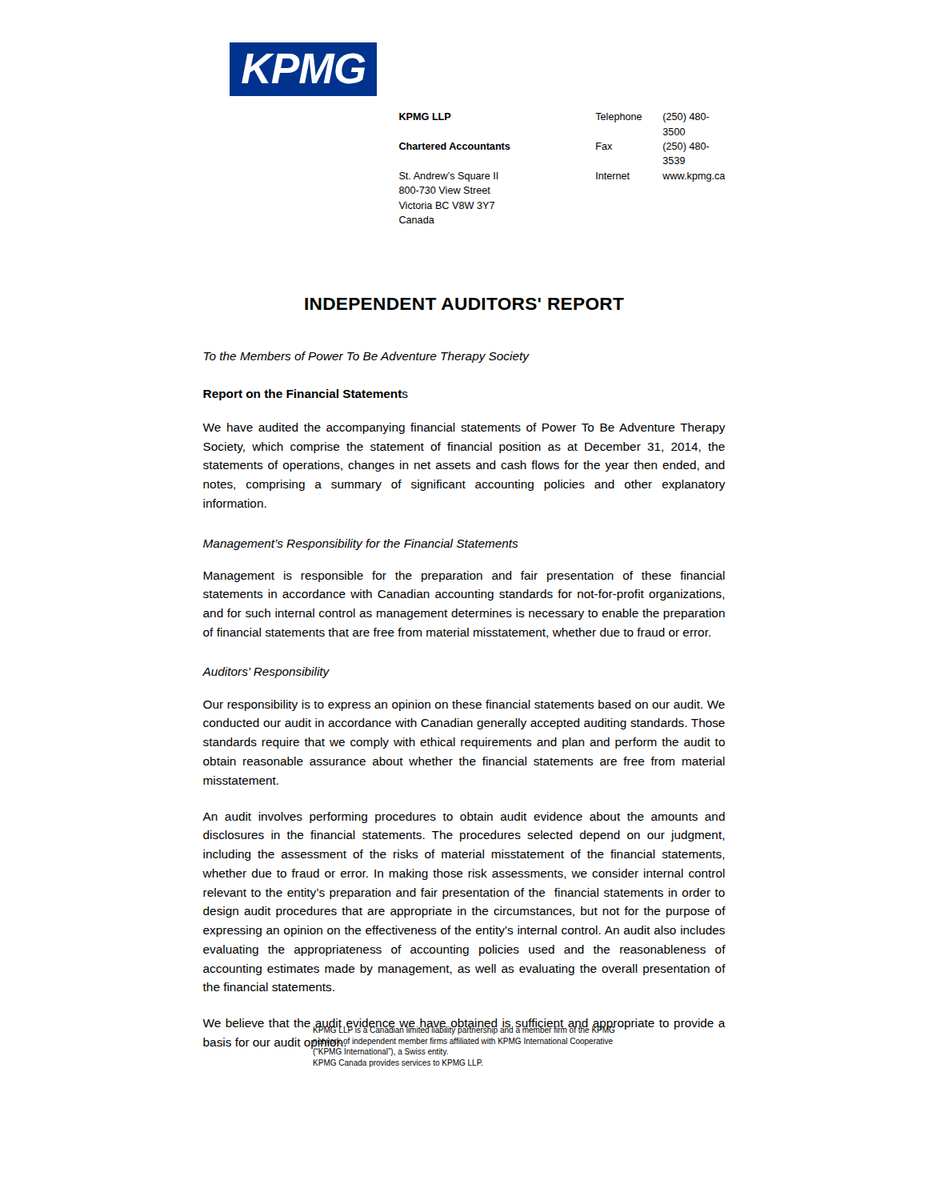KPMG
| KPMG LLP | Telephone | (250) 480-3500 |
| Chartered Accountants | Fax | (250) 480-3539 |
| St. Andrew’s Square II | Internet | www.kpmg.ca |
| 800-730 View Street | | |
| Victoria BC V8W 3Y7 | | |
| Canada | | |
INDEPENDENT AUDITORS' REPORT
To the Members of Power To Be Adventure Therapy Society
Report on the Financial Statements
We have audited the accompanying financial statements of Power To Be Adventure Therapy Society, which comprise the statement of financial position as at December 31, 2014, the statements of operations, changes in net assets and cash flows for the year then ended, and notes, comprising a summary of significant accounting policies and other explanatory information.
Management’s Responsibility for the Financial Statements
Management is responsible for the preparation and fair presentation of these financial statements in accordance with Canadian accounting standards for not-for-profit organizations, and for such internal control as management determines is necessary to enable the preparation of financial statements that are free from material misstatement, whether due to fraud or error.
Auditors’ Responsibility
Our responsibility is to express an opinion on these financial statements based on our audit. We conducted our audit in accordance with Canadian generally accepted auditing standards. Those standards require that we comply with ethical requirements and plan and perform the audit to obtain reasonable assurance about whether the financial statements are free from material misstatement.
An audit involves performing procedures to obtain audit evidence about the amounts and disclosures in the financial statements. The procedures selected depend on our judgment, including the assessment of the risks of material misstatement of the financial statements, whether due to fraud or error. In making those risk assessments, we consider internal control relevant to the entity’s preparation and fair presentation of the financial statements in order to design audit procedures that are appropriate in the circumstances, but not for the purpose of expressing an opinion on the effectiveness of the entity’s internal control. An audit also includes evaluating the appropriateness of accounting policies used and the reasonableness of accounting estimates made by management, as well as evaluating the overall presentation of the financial statements.
We believe that the audit evidence we have obtained is sufficient and appropriate to provide a basis for our audit opinion.
KPMG LLP is a Canadian limited liability partnership and a member firm of the KPMG
network of independent member firms affiliated with KPMG International Cooperative
(“KPMG International”), a Swiss entity.
KPMG Canada provides services to KPMG LLP.